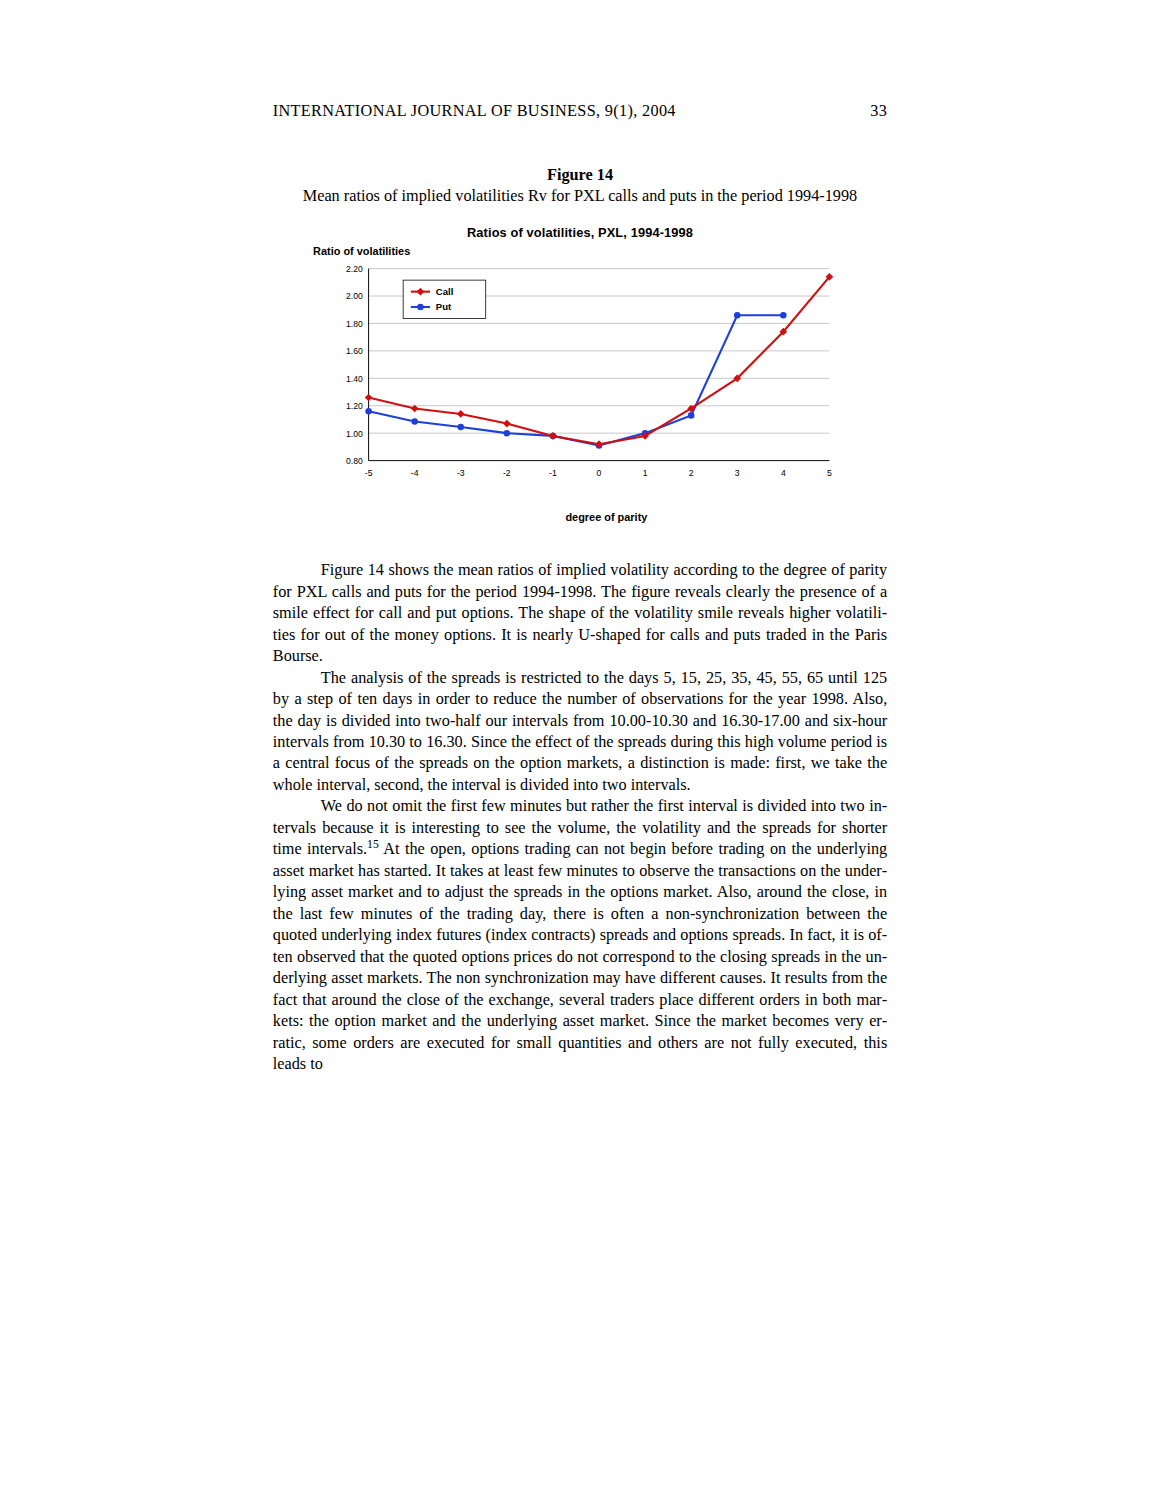INTERNATIONAL JOURNAL OF BUSINESS, 9(1), 2004 33
Figure 14
Mean ratios of implied volatilities Rv for PXL calls and puts in the period 1994-1998
Ratios of volatilities, PXL, 1994-1998
Ratio of volatilities
2.20 2.00 1.80 1.60 1.40 1.20 1.00 0.80 -5 -4 -3 -2 -1 0 1 2 3 4 5 Call Put
degree of parity
Figure 14 shows the mean ratios of implied volatility according to the degree of parity for PXL calls and puts for the period 1994-1998. The figure reveals clearly the presence of a smile effect for call and put options. The shape of the volatility smile reveals higher volatilities for out of the money options. It is nearly U-shaped for calls and puts traded in the Paris Bourse.
The analysis of the spreads is restricted to the days 5, 15, 25, 35, 45, 55, 65 until 125 by a step of ten days in order to reduce the number of observations for the year 1998. Also, the day is divided into two-half our intervals from 10.00-10.30 and 16.30-17.00 and six-hour intervals from 10.30 to 16.30. Since the effect of the spreads during this high volume period is a central focus of the spreads on the option markets, a distinction is made: first, we take the whole interval, second, the interval is divided into two intervals.
We do not omit the first few minutes but rather the first interval is divided into two intervals because it is interesting to see the volume, the volatility and the spreads for shorter time intervals.15 At the open, options trading can not begin before trading on the underlying asset market has started. It takes at least few minutes to observe the transactions on the underlying asset market and to adjust the spreads in the options market. Also, around the close, in the last few minutes of the trading day, there is often a non-synchronization between the quoted underlying index futures (index contracts) spreads and options spreads. In fact, it is often observed that the quoted options prices do not correspond to the closing spreads in the underlying asset markets. The non synchronization may have different causes. It results from the fact that around the close of the exchange, several traders place different orders in both markets: the option market and the underlying asset market. Since the market becomes very erratic, some orders are executed for small quantities and others are not fully executed, this leads to